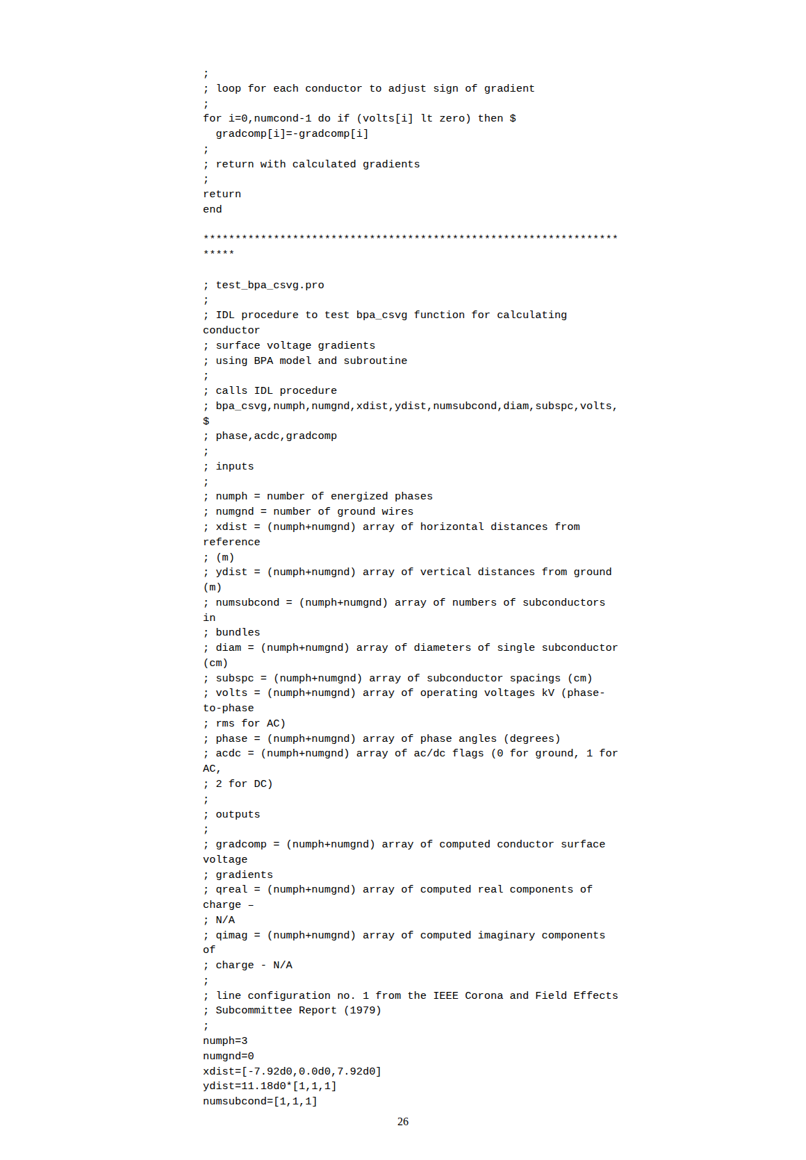;
; loop for each conductor to adjust sign of gradient
;
for i=0,numcond-1 do if (volts[i] lt zero) then $
  gradcomp[i]=-gradcomp[i]
;
; return with calculated gradients
;
return
end

**********************************************************************

; test_bpa_csvg.pro
;
; IDL procedure to test bpa_csvg function for calculating conductor
; surface voltage gradients
; using BPA model and subroutine
;
; calls IDL procedure
; bpa_csvg,numph,numgnd,xdist,ydist,numsubcond,diam,subspc,volts, $
; phase,acdc,gradcomp
;
; inputs
;
; numph = number of energized phases
; numgnd = number of ground wires
; xdist = (numph+numgnd) array of horizontal distances from reference
; (m)
; ydist = (numph+numgnd) array of vertical distances from ground (m)
; numsubcond = (numph+numgnd) array of numbers of subconductors in
; bundles
; diam = (numph+numgnd) array of diameters of single subconductor (cm)
; subspc = (numph+numgnd) array of subconductor spacings (cm)
; volts = (numph+numgnd) array of operating voltages kV (phase-to-phase
; rms for AC)
; phase = (numph+numgnd) array of phase angles (degrees)
; acdc = (numph+numgnd) array of ac/dc flags (0 for ground, 1 for AC,
; 2 for DC)
;
; outputs
;
; gradcomp = (numph+numgnd) array of computed conductor surface voltage
; gradients
; qreal = (numph+numgnd) array of computed real components of charge –
; N/A
; qimag = (numph+numgnd) array of computed imaginary components of
; charge - N/A
;
; line configuration no. 1 from the IEEE Corona and Field Effects
; Subcommittee Report (1979)
;
numph=3
numgnd=0
xdist=[-7.92d0,0.0d0,7.92d0]
ydist=11.18d0*[1,1,1]
numsubcond=[1,1,1]
26